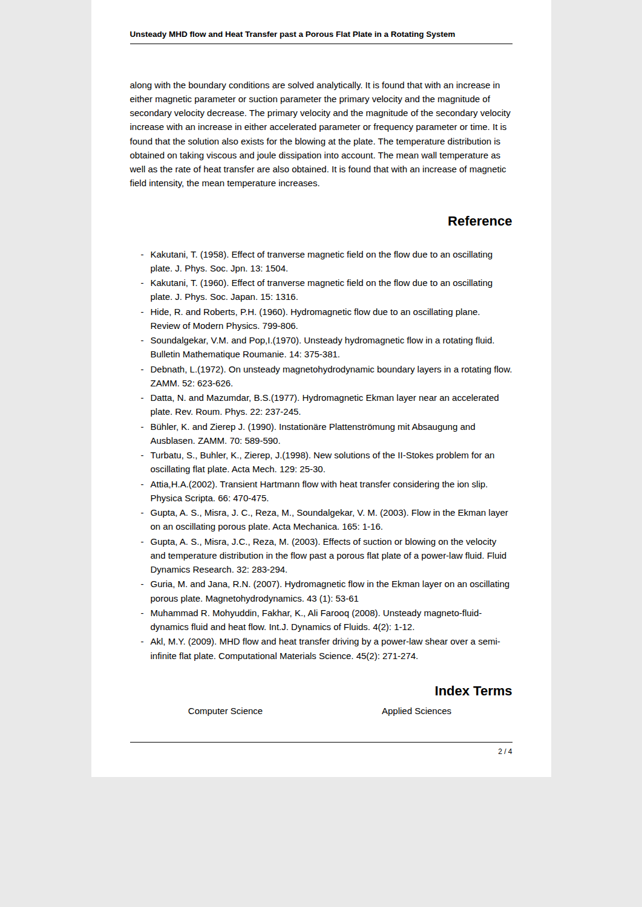Unsteady MHD flow and Heat Transfer past a Porous Flat Plate in a Rotating System
along with the boundary conditions are solved analytically. It is found that with an increase in either magnetic parameter or suction parameter the primary velocity and the magnitude of secondary velocity decrease. The primary velocity and the magnitude of the secondary velocity increase with an increase in either accelerated parameter or frequency parameter or time. It is found that the solution also exists for the blowing at the plate. The temperature distribution is obtained on taking viscous and joule dissipation into account. The mean wall temperature as well as the rate of heat transfer are also obtained. It is found that with an increase of magnetic field intensity, the mean temperature increases.
Reference
Kakutani, T. (1958). Effect of tranverse magnetic field on the flow due to an oscillating plate. J. Phys. Soc. Jpn. 13: 1504.
Kakutani, T. (1960). Effect of tranverse magnetic field on the flow due to an oscillating plate. J. Phys. Soc. Japan. 15: 1316.
Hide, R. and Roberts, P.H. (1960). Hydromagnetic flow due to an oscillating plane. Review of Modern Physics. 799-806.
Soundalgekar, V.M. and Pop,I.(1970). Unsteady hydromagnetic flow in a rotating fluid. Bulletin Mathematique Roumanie. 14: 375-381.
Debnath, L.(1972). On unsteady magnetohydrodynamic boundary layers in a rotating flow. ZAMM. 52: 623-626.
Datta, N. and Mazumdar, B.S.(1977). Hydromagnetic Ekman layer near an accelerated plate. Rev. Roum. Phys. 22: 237-245.
Bühler, K. and Zierep J. (1990). Instationäre Plattenströmung mit Absaugung and Ausblasen. ZAMM. 70: 589-590.
Turbatu, S., Buhler, K., Zierep, J.(1998). New solutions of the II-Stokes problem for an oscillating flat plate. Acta Mech. 129: 25-30.
Attia,H.A.(2002). Transient Hartmann flow with heat transfer considering the ion slip. Physica Scripta. 66: 470-475.
Gupta, A. S., Misra, J. C., Reza, M., Soundalgekar, V. M. (2003). Flow in the Ekman layer on an oscillating porous plate. Acta Mechanica. 165: 1-16.
Gupta, A. S., Misra, J.C., Reza, M. (2003). Effects of suction or blowing on the velocity and temperature distribution in the flow past a porous flat plate of a power-law fluid. Fluid Dynamics Research. 32: 283-294.
Guria, M. and Jana, R.N. (2007). Hydromagnetic flow in the Ekman layer on an oscillating porous plate. Magnetohydrodynamics. 43 (1): 53-61
Muhammad R. Mohyuddin, Fakhar, K., Ali Farooq (2008). Unsteady magneto-fluid-dynamics fluid and heat flow. Int.J. Dynamics of Fluids. 4(2): 1-12.
Akl, M.Y. (2009). MHD flow and heat transfer driving by a power-law shear over a semi-infinite flat plate. Computational Materials Science. 45(2): 271-274.
Index Terms
| Computer Science | Applied Sciences |
2 / 4